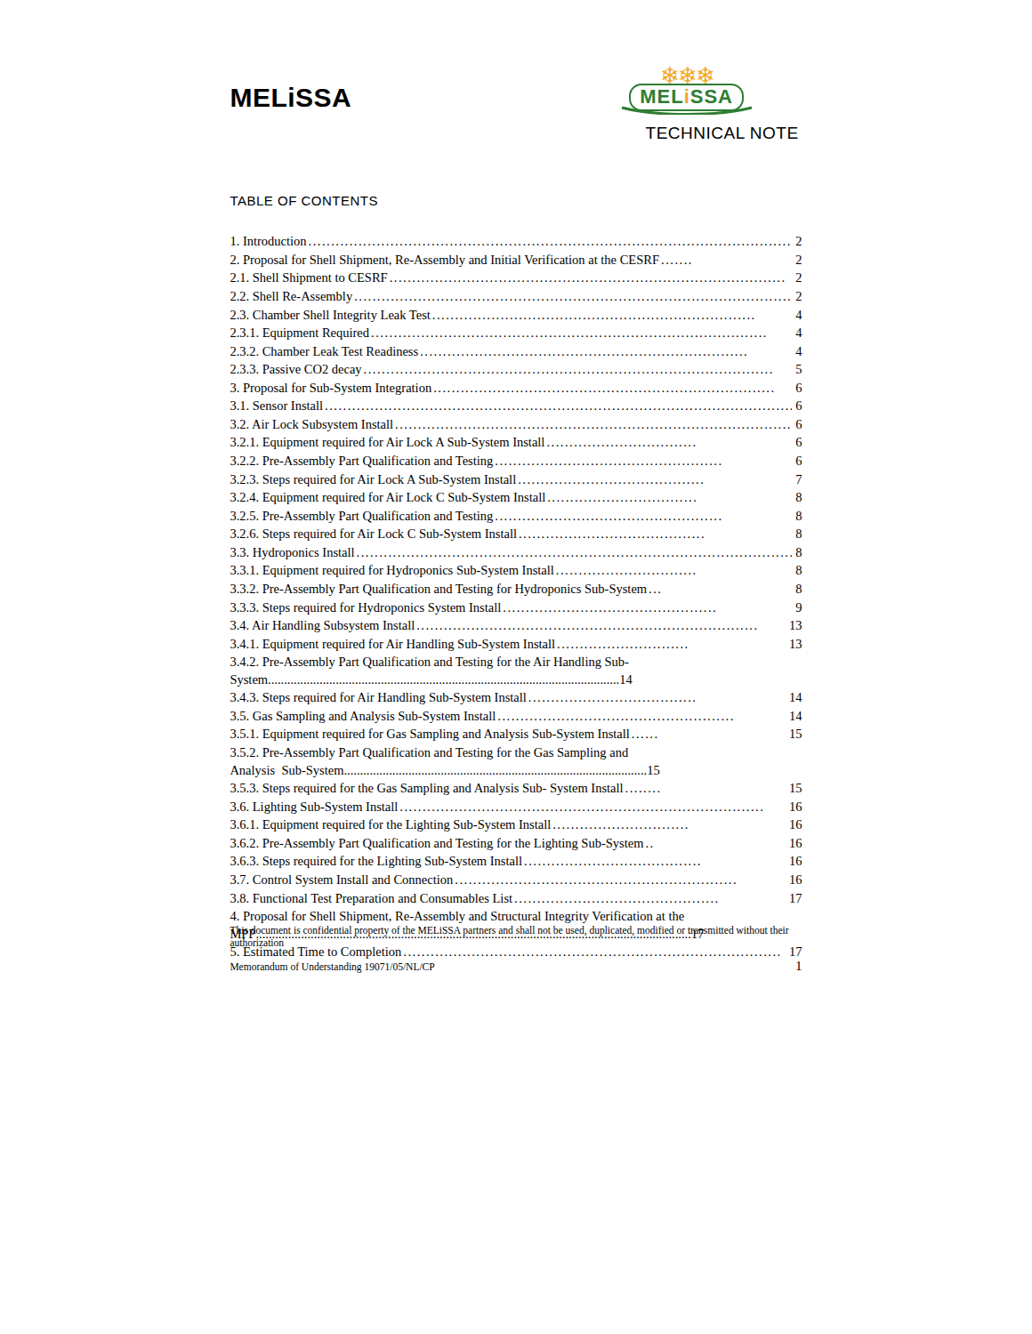MELiSSA
❄❄❄ MELi SSA
TECHNICAL NOTE
TABLE OF CONTENTS
1. Introduction.................................................................................................................. 2
2. Proposal for Shell Shipment, Re-Assembly and Initial Verification at the CESRF....... 2
2.1. Shell Shipment to CESRF....................................................................................... 2
2.2. Shell Re-Assembly................................................................................................. 2
2.3. Chamber Shell Integrity Leak Test....................................................................... 4
2.3.1. Equipment Required....................................................................................... 4
2.3.2. Chamber Leak Test Readiness........................................................................ 4
2.3.3. Passive CO2 decay.......................................................................................... 5
3. Proposal for Sub-System Integration........................................................................... 6
3.1. Sensor Install......................................................................................................... 6
3.2. Air Lock Subsystem Install....................................................................................... 6
3.2.1. Equipment required for Air Lock A Sub-System Install................................. 6
3.2.2. Pre-Assembly Part Qualification and Testing.................................................. 6
3.2.3. Steps required for Air Lock A Sub-System Install......................................... 7
3.2.4. Equipment required for Air Lock C Sub-System Install................................. 8
3.2.5. Pre-Assembly Part Qualification and Testing.................................................. 8
3.2.6. Steps required for Air Lock C Sub-System Install......................................... 8
3.3. Hydroponics Install................................................................................................. 8
3.3.1. Equipment required for Hydroponics Sub-System Install............................... 8
3.3.2. Pre-Assembly Part Qualification and Testing for Hydroponics Sub-System... 8
3.3.3. Steps required for Hydroponics System Install............................................... 9
3.4. Air Handling Subsystem Install........................................................................... 13
3.4.1. Equipment required for Air Handling Sub-System Install............................. 13
3.4.2. Pre-Assembly Part Qualification and Testing for the Air Handling Sub-
System............................................................................................................. 14
3.4.3. Steps required for Air Handling Sub-System Install..................................... 14
3.5. Gas Sampling and Analysis Sub-System Install.................................................... 14
3.5.1. Equipment required for Gas Sampling and Analysis Sub-System Install...... 15
3.5.2. Pre-Assembly Part Qualification and Testing for the Gas Sampling and
Analysis Sub-System.............................................................................................. 15
3.5.3. Steps required for the Gas Sampling and Analysis Sub- System Install........ 15
3.6. Lighting Sub-System Install................................................................................ 16
3.6.1. Equipment required for the Lighting Sub-System Install.............................. 16
3.6.2. Pre-Assembly Part Qualification and Testing for the Lighting Sub-System.. 16
3.6.3. Steps required for the Lighting Sub-System Install....................................... 16
3.7. Control System Install and Connection.............................................................. 16
3.8. Functional Test Preparation and Consumables List............................................. 17
4. Proposal for Shell Shipment, Re-Assembly and Structural Integrity Verification at the
MPP....................................................................................................................................... 17
5. Estimated Time to Completion................................................................................... 17
This document is confidential property of the MELiSSA partners and shall not be used, duplicated, modified or transmitted without their authorization
Memorandum of Understanding 19071/05/NL/CP 1